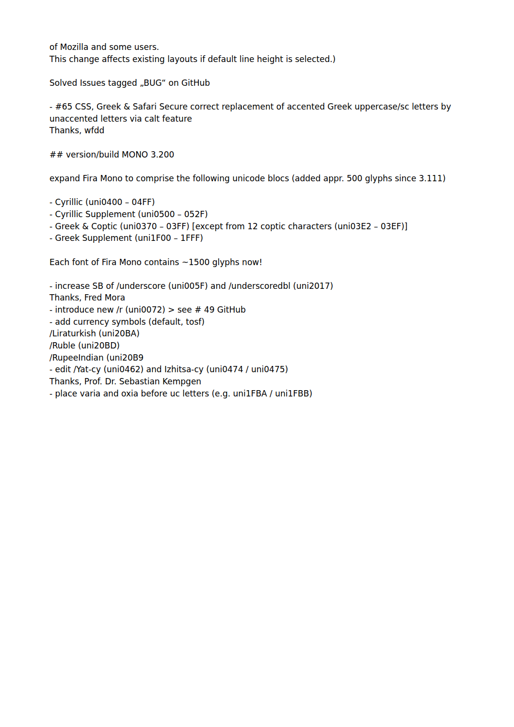of Mozilla and some users.
This change affects existing layouts if default line height is selected.)
Solved Issues tagged „BUG“ on GitHub
- #65 CSS, Greek & Safari Secure correct replacement of accented Greek uppercase/sc letters by unaccented letters via calt feature
Thanks, wfdd
## version/build MONO 3.200
expand Fira Mono to comprise the following unicode blocs (added appr. 500 glyphs since 3.111)
- Cyrillic (uni0400 – 04FF)
- Cyrillic Supplement (uni0500 – 052F)
- Greek & Coptic (uni0370 – 03FF) [except from 12 coptic characters (uni03E2 – 03EF)]
- Greek Supplement (uni1F00 – 1FFF)
Each font of Fira Mono contains ~1500 glyphs now!
- increase SB of /underscore (uni005F) and /underscoredbl (uni2017)
Thanks, Fred Mora
- introduce new /r (uni0072) > see # 49 GitHub
- add currency symbols (default, tosf)
/Liraturkish (uni20BA)
/Ruble (uni20BD)
/RupeeIndian (uni20B9
- edit /Yat-cy (uni0462) and Izhitsa-cy (uni0474 / uni0475)
Thanks, Prof. Dr. Sebastian Kempgen
- place varia and oxia before uc letters (e.g. uni1FBA / uni1FBB)